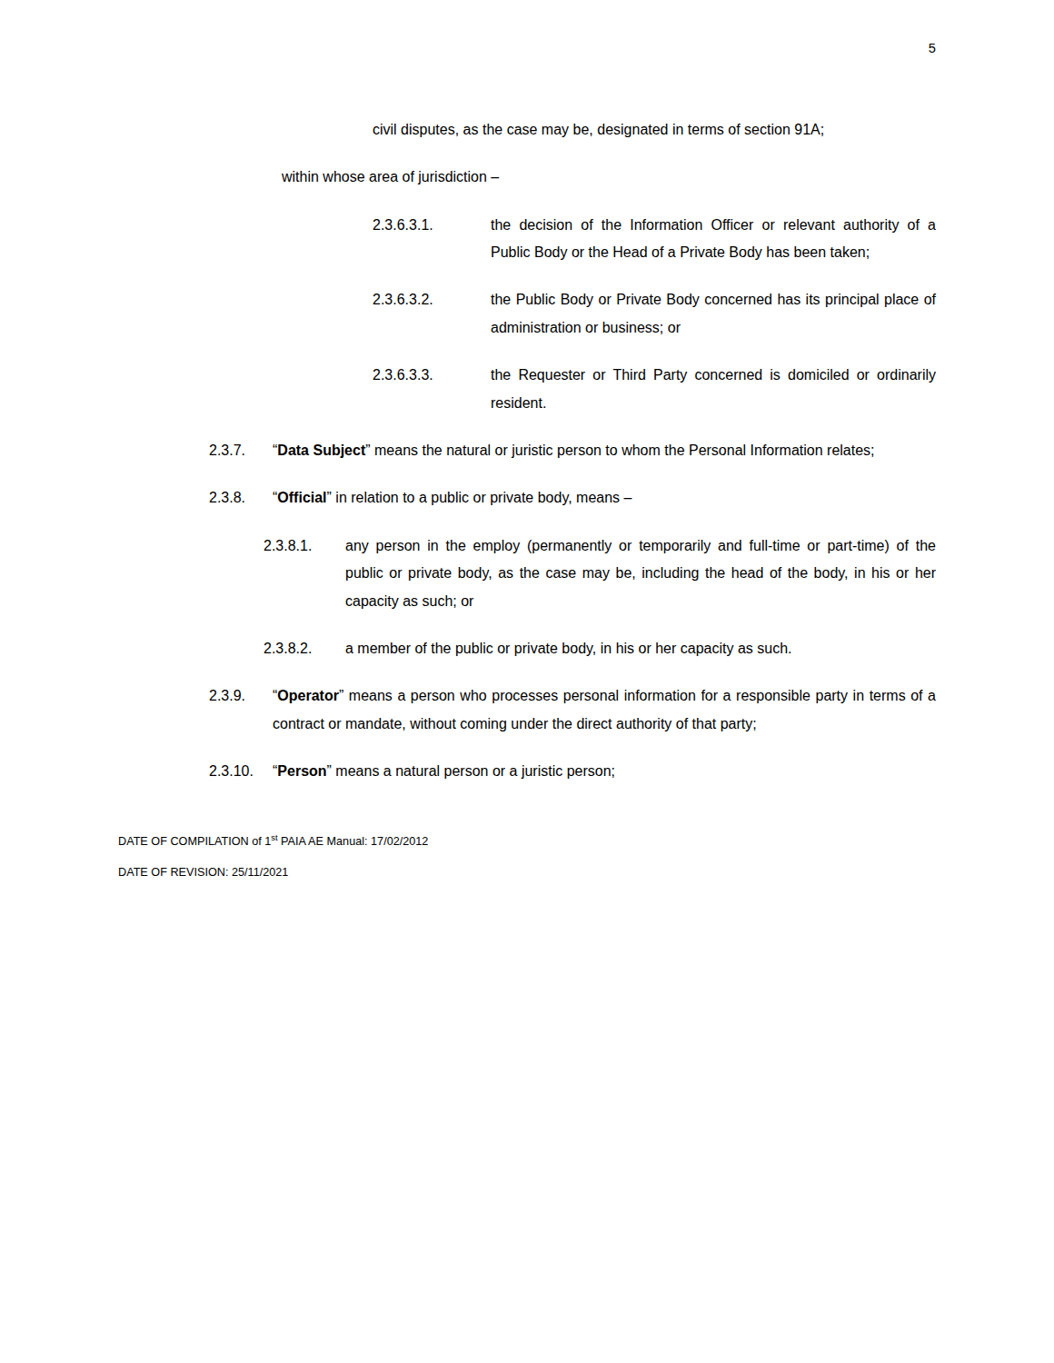5
civil disputes, as the case may be, designated in terms of section 91A;
within whose area of jurisdiction –
2.3.6.3.1.
the decision of the Information Officer or relevant authority of a Public Body or the Head of a Private Body has been taken;
2.3.6.3.2.
the Public Body or Private Body concerned has its principal place of administration or business; or
2.3.6.3.3.
the Requester or Third Party concerned is domiciled or ordinarily resident.
2.3.7.
“Data Subject” means the natural or juristic person to whom the Personal Information relates;
2.3.8.
“Official” in relation to a public or private body, means –
2.3.8.1.
any person in the employ (permanently or temporarily and full-time or part-time) of the public or private body, as the case may be, including the head of the body, in his or her capacity as such; or
2.3.8.2.
a member of the public or private body, in his or her capacity as such.
2.3.9.
“Operator” means a person who processes personal information for a responsible party in terms of a contract or mandate, without coming under the direct authority of that party;
2.3.10.
“Person” means a natural person or a juristic person;
DATE OF COMPILATION of 1st PAIA AE Manual: 17/02/2012
DATE OF REVISION: 25/11/2021